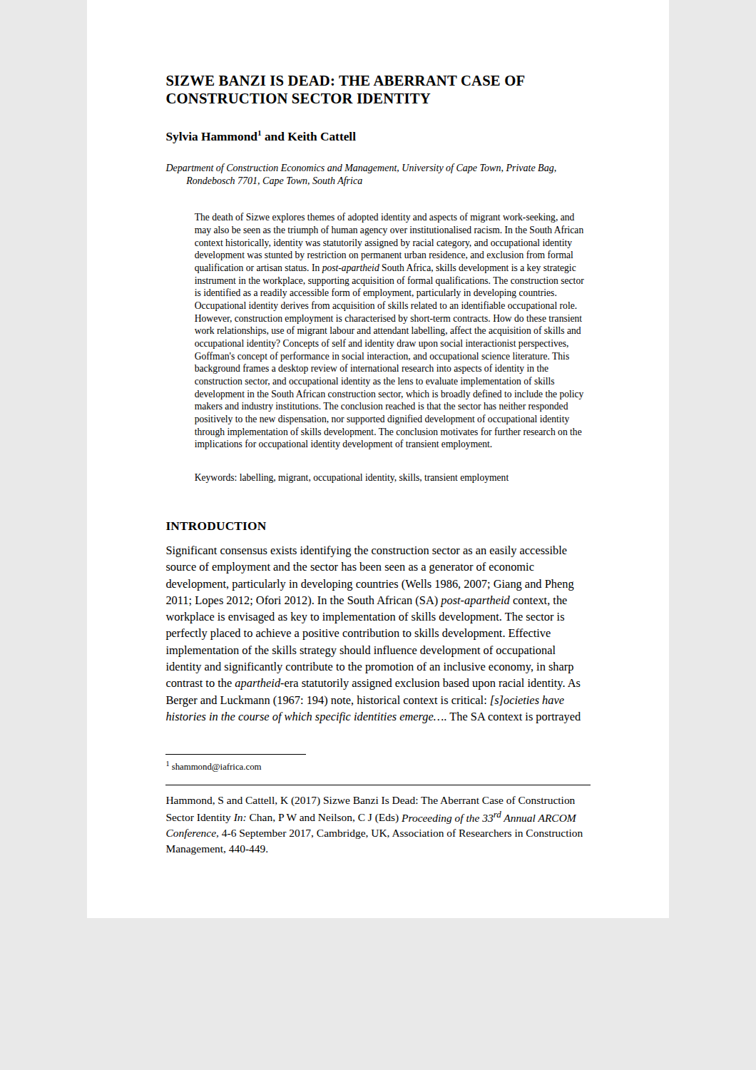Sizwe Banzi Is Dead: The Aberrant Case of Construction Sector Identity
Sylvia Hammond1 and Keith Cattell
Department of Construction Economics and Management, University of Cape Town, Private Bag, Rondebosch 7701, Cape Town, South Africa
The death of Sizwe explores themes of adopted identity and aspects of migrant work-seeking, and may also be seen as the triumph of human agency over institutionalised racism. In the South African context historically, identity was statutorily assigned by racial category, and occupational identity development was stunted by restriction on permanent urban residence, and exclusion from formal qualification or artisan status. In post-apartheid South Africa, skills development is a key strategic instrument in the workplace, supporting acquisition of formal qualifications. The construction sector is identified as a readily accessible form of employment, particularly in developing countries. Occupational identity derives from acquisition of skills related to an identifiable occupational role. However, construction employment is characterised by short-term contracts. How do these transient work relationships, use of migrant labour and attendant labelling, affect the acquisition of skills and occupational identity? Concepts of self and identity draw upon social interactionist perspectives, Goffman's concept of performance in social interaction, and occupational science literature. This background frames a desktop review of international research into aspects of identity in the construction sector, and occupational identity as the lens to evaluate implementation of skills development in the South African construction sector, which is broadly defined to include the policy makers and industry institutions. The conclusion reached is that the sector has neither responded positively to the new dispensation, nor supported dignified development of occupational identity through implementation of skills development. The conclusion motivates for further research on the implications for occupational identity development of transient employment.
Keywords: labelling, migrant, occupational identity, skills, transient employment
Introduction
Significant consensus exists identifying the construction sector as an easily accessible source of employment and the sector has been seen as a generator of economic development, particularly in developing countries (Wells 1986, 2007; Giang and Pheng 2011; Lopes 2012; Ofori 2012). In the South African (SA) post-apartheid context, the workplace is envisaged as key to implementation of skills development. The sector is perfectly placed to achieve a positive contribution to skills development. Effective implementation of the skills strategy should influence development of occupational identity and significantly contribute to the promotion of an inclusive economy, in sharp contrast to the apartheid-era statutorily assigned exclusion based upon racial identity. As Berger and Luckmann (1967: 194) note, historical context is critical: [s]ocieties have histories in the course of which specific identities emerge…. The SA context is portrayed
1 shammond@iafrica.com
Hammond, S and Cattell, K (2017) Sizwe Banzi Is Dead: The Aberrant Case of Construction Sector Identity In: Chan, P W and Neilson, C J (Eds) Proceeding of the 33rd Annual ARCOM Conference, 4-6 September 2017, Cambridge, UK, Association of Researchers in Construction Management, 440-449.